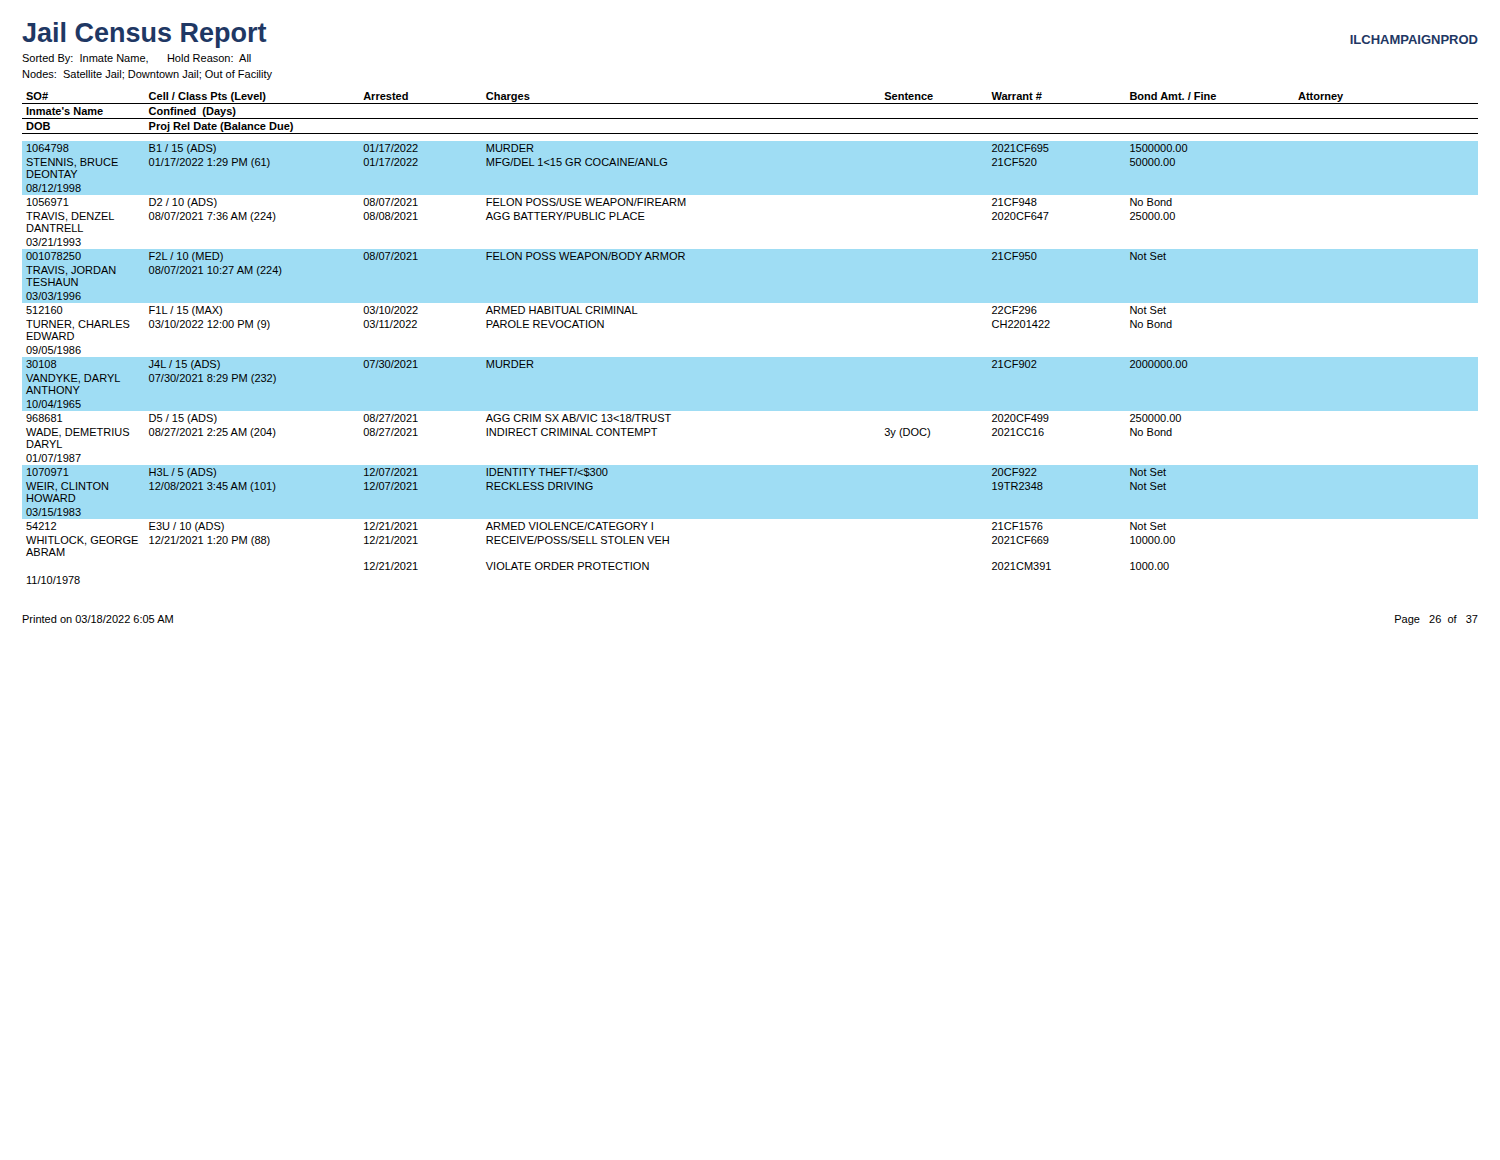ILCHAMPAIGNPROD
Jail Census Report
Sorted By: Inmate Name, Hold Reason: All
Nodes: Satellite Jail; Downtown Jail; Out of Facility
| SO# | Cell / Class Pts (Level) | Arrested | Charges | Sentence | Warrant # | Bond Amt. / Fine | Attorney |
| --- | --- | --- | --- | --- | --- | --- | --- |
| Inmate's Name | Confined (Days) | | | | | | |
| DOB | Proj Rel Date (Balance Due) | | | | | | |
| 1064798 | B1 / 15 (ADS) | 01/17/2022 | MURDER | | 2021CF695 | 1500000.00 | |
| STENNIS, BRUCE DEONTAY | 01/17/2022 1:29 PM (61) | 01/17/2022 | MFG/DEL 1<15 GR COCAINE/ANLG | | 21CF520 | 50000.00 | |
| 08/12/1998 | | | | | | | |
| 1056971 | D2 / 10 (ADS) | 08/07/2021 | FELON POSS/USE WEAPON/FIREARM | | 21CF948 | No Bond | |
| TRAVIS, DENZEL DANTRELL | 08/07/2021 7:36 AM (224) | 08/08/2021 | AGG BATTERY/PUBLIC PLACE | | 2020CF647 | 25000.00 | |
| 03/21/1993 | | | | | | | |
| 001078250 | F2L / 10 (MED) | 08/07/2021 | FELON POSS WEAPON/BODY ARMOR | | 21CF950 | Not Set | |
| TRAVIS, JORDAN TESHAUN | 08/07/2021 10:27 AM (224) | | | | | | |
| 03/03/1996 | | | | | | | |
| 512160 | F1L / 15 (MAX) | 03/10/2022 | ARMED HABITUAL CRIMINAL | | 22CF296 | Not Set | |
| TURNER, CHARLES EDWARD | 03/10/2022 12:00 PM (9) | 03/11/2022 | PAROLE REVOCATION | | CH2201422 | No Bond | |
| 09/05/1986 | | | | | | | |
| 30108 | J4L / 15 (ADS) | 07/30/2021 | MURDER | | 21CF902 | 2000000.00 | |
| VANDYKE, DARYL ANTHONY | 07/30/2021 8:29 PM (232) | | | | | | |
| 10/04/1965 | | | | | | | |
| 968681 | D5 / 15 (ADS) | 08/27/2021 | AGG CRIM SX AB/VIC 13<18/TRUST | | 2020CF499 | 250000.00 | |
| WADE, DEMETRIUS DARYL | 08/27/2021 2:25 AM (204) | 08/27/2021 | INDIRECT CRIMINAL CONTEMPT | 3y (DOC) | 2021CC16 | No Bond | |
| 01/07/1987 | | | | | | | |
| 1070971 | H3L / 5 (ADS) | 12/07/2021 | IDENTITY THEFT/<$300 | | 20CF922 | Not Set | |
| WEIR, CLINTON HOWARD | 12/08/2021 3:45 AM (101) | 12/07/2021 | RECKLESS DRIVING | | 19TR2348 | Not Set | |
| 03/15/1983 | | | | | | | |
| 54212 | E3U / 10 (ADS) | 12/21/2021 | ARMED VIOLENCE/CATEGORY I | | 21CF1576 | Not Set | |
| WHITLOCK, GEORGE ABRAM | 12/21/2021 1:20 PM (88) | 12/21/2021 | RECEIVE/POSS/SELL STOLEN VEH | | 2021CF669 | 10000.00 | |
| | | 12/21/2021 | VIOLATE ORDER PROTECTION | | 2021CM391 | 1000.00 | |
| 11/10/1978 | | | | | | | |
Printed on 03/18/2022 6:05 AM Page 26 of 37